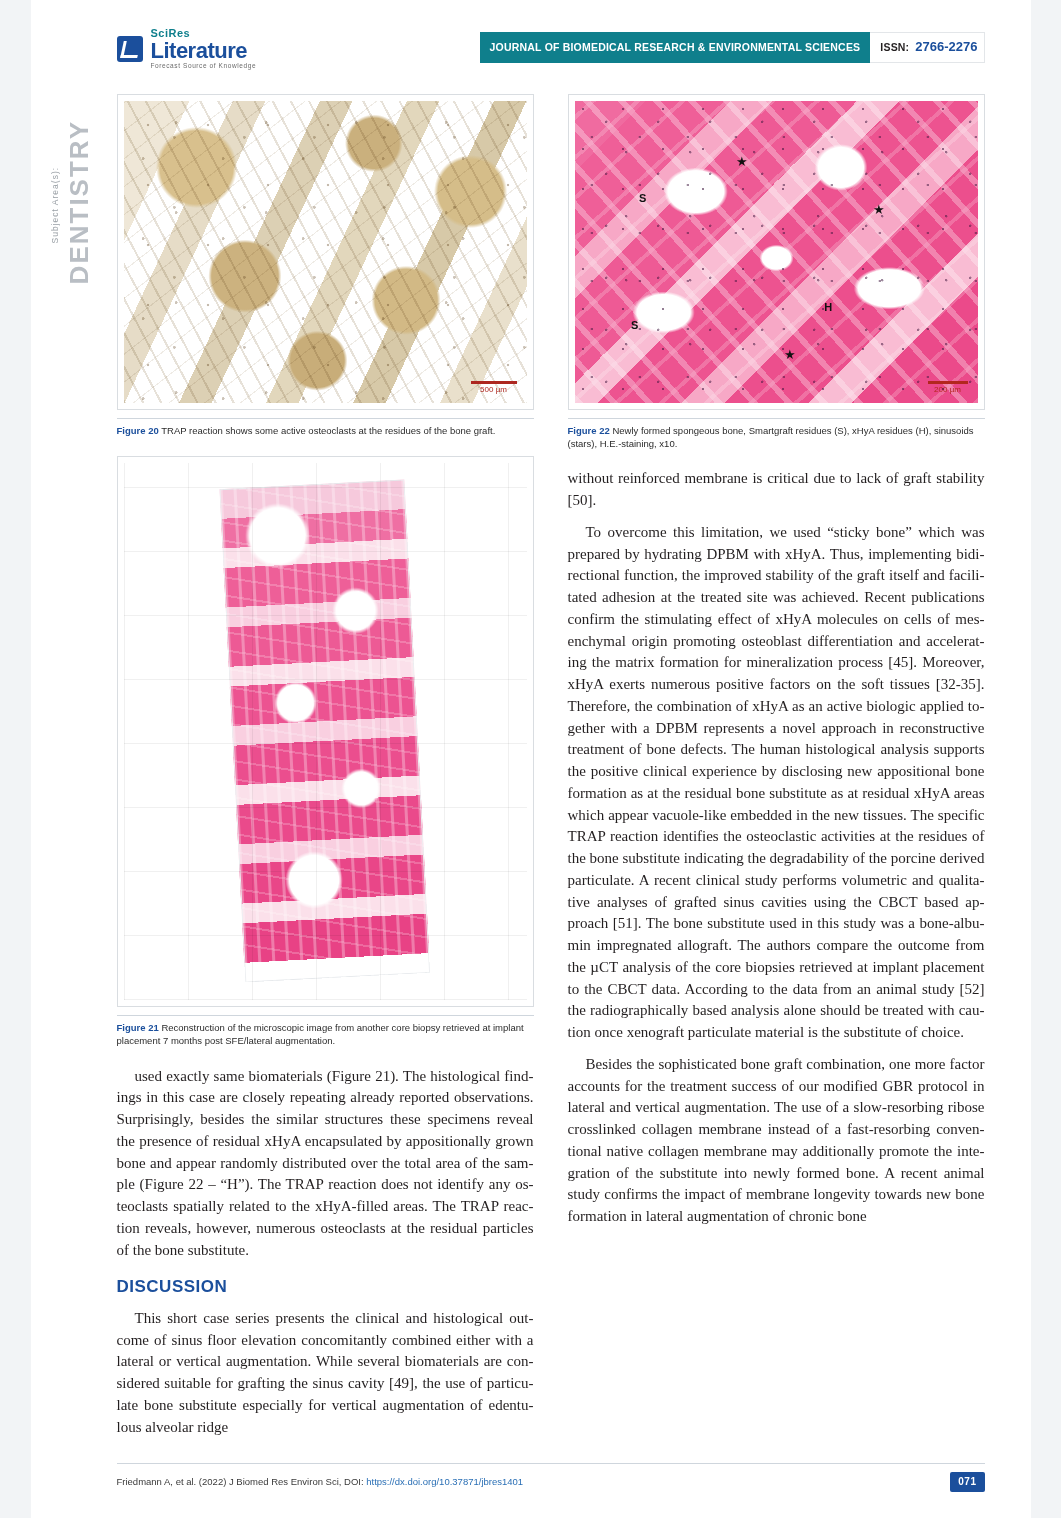SciRes Literature Forecast Source of Knowledge
JOURNAL OF BIOMEDICAL RESEARCH & ENVIRONMENTAL SCIENCES
ISSN: 2766-2276
Subject Area(s):
DENTISTRY
500 µm
Figure 20 TRAP reaction shows some active osteoclasts at the residues of the bone graft.
Figure 21 Reconstruction of the microscopic image from another core biopsy retrieved at implant placement 7 months post SFE/lateral augmentation.
used exactly same biomaterials (Figure 21). The histological findings in this case are closely repeating already reported observations. Surprisingly, besides the similar structures these specimens reveal the presence of residual xHyA encapsulated by appositionally grown bone and appear randomly distributed over the total area of the sample (Figure 22 – “H”). The TRAP reaction does not identify any osteoclasts spatially related to the xHyA-filled areas. The TRAP reaction reveals, however, numerous osteoclasts at the residual particles of the bone substitute.
DISCUSSION
This short case series presents the clinical and histological outcome of sinus floor elevation concomitantly combined either with a lateral or vertical augmentation. While several biomaterials are considered suitable for grafting the sinus cavity [49], the use of particulate bone substitute especially for vertical augmentation of edentulous alveolar ridge
S S H ★ ★ ★
200 µm
Figure 22 Newly formed spongeous bone, Smartgraft residues (S), xHyA residues (H), sinusoids (stars), H.E.-staining, x10.
without reinforced membrane is critical due to lack of graft stability [50].
To overcome this limitation, we used “sticky bone” which was prepared by hydrating DPBM with xHyA. Thus, implementing bidirectional function, the improved stability of the graft itself and facilitated adhesion at the treated site was achieved. Recent publications confirm the stimulating effect of xHyA molecules on cells of mesenchymal origin promoting osteoblast differentiation and accelerating the matrix formation for mineralization process [45]. Moreover, xHyA exerts numerous positive factors on the soft tissues [32-35]. Therefore, the combination of xHyA as an active biologic applied together with a DPBM represents a novel approach in reconstructive treatment of bone defects. The human histological analysis supports the positive clinical experience by disclosing new appositional bone formation as at the residual bone substitute as at residual xHyA areas which appear vacuole-like embedded in the new tissues. The specific TRAP reaction identifies the osteoclastic activities at the residues of the bone substitute indicating the degradability of the porcine derived particulate. A recent clinical study performs volumetric and qualitative analyses of grafted sinus cavities using the CBCT based approach [51]. The bone substitute used in this study was a bone-albumin impregnated allograft. The authors compare the outcome from the µCT analysis of the core biopsies retrieved at implant placement to the CBCT data. According to the data from an animal study [52] the radiographically based analysis alone should be treated with caution once xenograft particulate material is the substitute of choice.
Besides the sophisticated bone graft combination, one more factor accounts for the treatment success of our modified GBR protocol in lateral and vertical augmentation. The use of a slow-resorbing ribose crosslinked collagen membrane instead of a fast-resorbing conventional native collagen membrane may additionally promote the integration of the substitute into newly formed bone. A recent animal study confirms the impact of membrane longevity towards new bone formation in lateral augmentation of chronic bone
Friedmann A, et al. (2022) J Biomed Res Environ Sci, DOI: https://dx.doi.org/10.37871/jbres1401
071